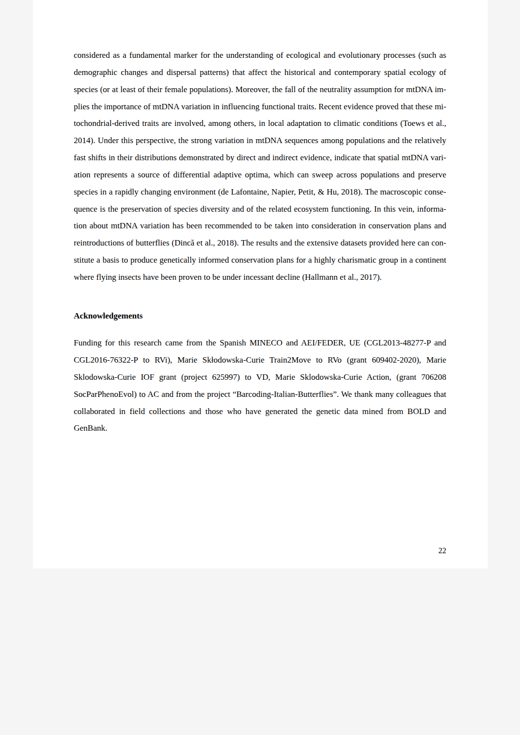considered as a fundamental marker for the understanding of ecological and evolutionary processes (such as demographic changes and dispersal patterns) that affect the historical and contemporary spatial ecology of species (or at least of their female populations). Moreover, the fall of the neutrality assumption for mtDNA implies the importance of mtDNA variation in influencing functional traits. Recent evidence proved that these mitochondrial-derived traits are involved, among others, in local adaptation to climatic conditions (Toews et al., 2014). Under this perspective, the strong variation in mtDNA sequences among populations and the relatively fast shifts in their distributions demonstrated by direct and indirect evidence, indicate that spatial mtDNA variation represents a source of differential adaptive optima, which can sweep across populations and preserve species in a rapidly changing environment (de Lafontaine, Napier, Petit, & Hu, 2018). The macroscopic consequence is the preservation of species diversity and of the related ecosystem functioning. In this vein, information about mtDNA variation has been recommended to be taken into consideration in conservation plans and reintroductions of butterflies (Dincă et al., 2018). The results and the extensive datasets provided here can constitute a basis to produce genetically informed conservation plans for a highly charismatic group in a continent where flying insects have been proven to be under incessant decline (Hallmann et al., 2017).
Acknowledgements
Funding for this research came from the Spanish MINECO and AEI/FEDER, UE (CGL2013-48277-P and CGL2016-76322-P to RVi), Marie Skłodowska-Curie Train2Move to RVo (grant 609402-2020), Marie Sklodowska-Curie IOF grant (project 625997) to VD, Marie Sklodowska-Curie Action, (grant 706208 SocParPhenoEvol) to AC and from the project “Barcoding-Italian-Butterflies”. We thank many colleagues that collaborated in field collections and those who have generated the genetic data mined from BOLD and GenBank.
22